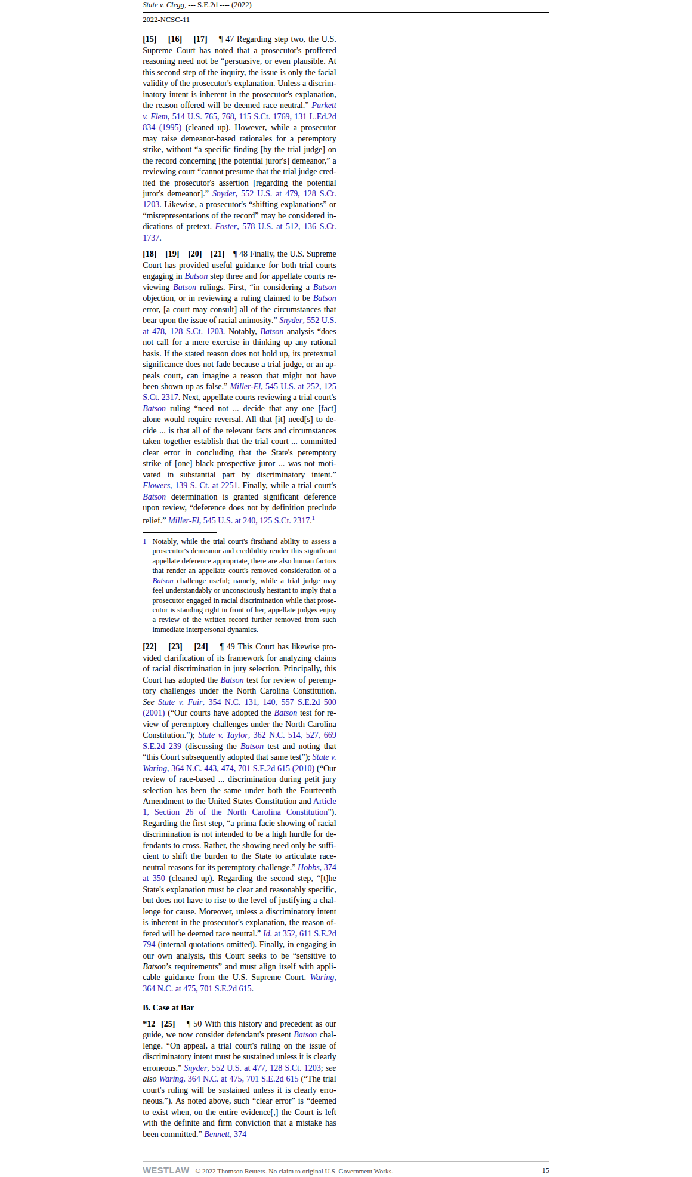State v. Clegg, --- S.E.2d ---- (2022)
2022-NCSC-11
[15] [16] [17] ¶ 47 Regarding step two, the U.S. Supreme Court has noted that a prosecutor's proffered reasoning need not be “persuasive, or even plausible. At this second step of the inquiry, the issue is only the facial validity of the prosecutor's explanation. Unless a discriminatory intent is inherent in the prosecutor's explanation, the reason offered will be deemed race neutral.” Purkett v. Elem, 514 U.S. 765, 768, 115 S.Ct. 1769, 131 L.Ed.2d 834 (1995) (cleaned up). However, while a prosecutor may raise demeanor-based rationales for a peremptory strike, without “a specific finding [by the trial judge] on the record concerning [the potential juror's] demeanor,” a reviewing court “cannot presume that the trial judge credited the prosecutor's assertion [regarding the potential juror's demeanor].” Snyder, 552 U.S. at 479, 128 S.Ct. 1203. Likewise, a prosecutor's “shifting explanations” or “misrepresentations of the record” may be considered indications of pretext. Foster, 578 U.S. at 512, 136 S.Ct. 1737.
[18] [19] [20] [21] ¶ 48 Finally, the U.S. Supreme Court has provided useful guidance for both trial courts engaging in Batson step three and for appellate courts reviewing Batson rulings. First, “in considering a Batson objection, or in reviewing a ruling claimed to be Batson error, [a court may consult] all of the circumstances that bear upon the issue of racial animosity.” Snyder, 552 U.S. at 478, 128 S.Ct. 1203. Notably, Batson analysis “does not call for a mere exercise in thinking up any rational basis. If the stated reason does not hold up, its pretextual significance does not fade because a trial judge, or an appeals court, can imagine a reason that might not have been shown up as false.” Miller-El, 545 U.S. at 252, 125 S.Ct. 2317. Next, appellate courts reviewing a trial court's Batson ruling “need not ... decide that any one [fact] alone would require reversal. All that [it] need[s] to decide ... is that all of the relevant facts and circumstances taken together establish that the trial court ... committed clear error in concluding that the State's peremptory strike of [one] black prospective juror ... was not motivated in substantial part by discriminatory intent.” Flowers, 139 S. Ct. at 2251. Finally, while a trial court's Batson determination is granted significant deference upon review, “deference does not by definition preclude relief.” Miller-El, 545 U.S. at 240, 125 S.Ct. 2317.1
1
Notably, while the trial court's firsthand ability to assess a prosecutor's demeanor and credibility render this significant appellate deference appropriate, there are also human factors that render an appellate court's removed consideration of a Batson challenge useful; namely, while a trial judge may feel understandably or unconsciously hesitant to imply that a prosecutor engaged in racial discrimination while that prosecutor is standing right in front of her, appellate judges enjoy a review of the written record further removed from such immediate interpersonal dynamics.
[22] [23] [24] ¶ 49 This Court has likewise provided clarification of its framework for analyzing claims of racial discrimination in jury selection. Principally, this Court has adopted the Batson test for review of peremptory challenges under the North Carolina Constitution. See State v. Fair, 354 N.C. 131, 140, 557 S.E.2d 500 (2001) (“Our courts have adopted the Batson test for review of peremptory challenges under the North Carolina Constitution.”); State v. Taylor, 362 N.C. 514, 527, 669 S.E.2d 239 (discussing the Batson test and noting that “this Court subsequently adopted that same test”); State v. Waring, 364 N.C. 443, 474, 701 S.E.2d 615 (2010) (“Our review of race-based ... discrimination during petit jury selection has been the same under both the Fourteenth Amendment to the United States Constitution and Article 1, Section 26 of the North Carolina Constitution”). Regarding the first step, “a prima facie showing of racial discrimination is not intended to be a high hurdle for defendants to cross. Rather, the showing need only be sufficient to shift the burden to the State to articulate race-neutral reasons for its peremptory challenge.” Hobbs, 374 at 350 (cleaned up). Regarding the second step, “[t]he State's explanation must be clear and reasonably specific, but does not have to rise to the level of justifying a challenge for cause. Moreover, unless a discriminatory intent is inherent in the prosecutor's explanation, the reason offered will be deemed race neutral.” Id. at 352, 611 S.E.2d 794 (internal quotations omitted). Finally, in engaging in our own analysis, this Court seeks to be “sensitive to Batson’s requirements” and must align itself with applicable guidance from the U.S. Supreme Court. Waring, 364 N.C. at 475, 701 S.E.2d 615.
B. Case at Bar
*12 [25] ¶ 50 With this history and precedent as our guide, we now consider defendant's present Batson challenge. “On appeal, a trial court's ruling on the issue of discriminatory intent must be sustained unless it is clearly erroneous.” Snyder, 552 U.S. at 477, 128 S.Ct. 1203; see also Waring, 364 N.C. at 475, 701 S.E.2d 615 (“The trial court's ruling will be sustained unless it is clearly erroneous.”). As noted above, such “clear error” is “deemed to exist when, on the entire evidence[,] the Court is left with the definite and firm conviction that a mistake has been committed.” Bennett, 374
WESTLAW © 2022 Thomson Reuters. No claim to original U.S. Government Works. 15